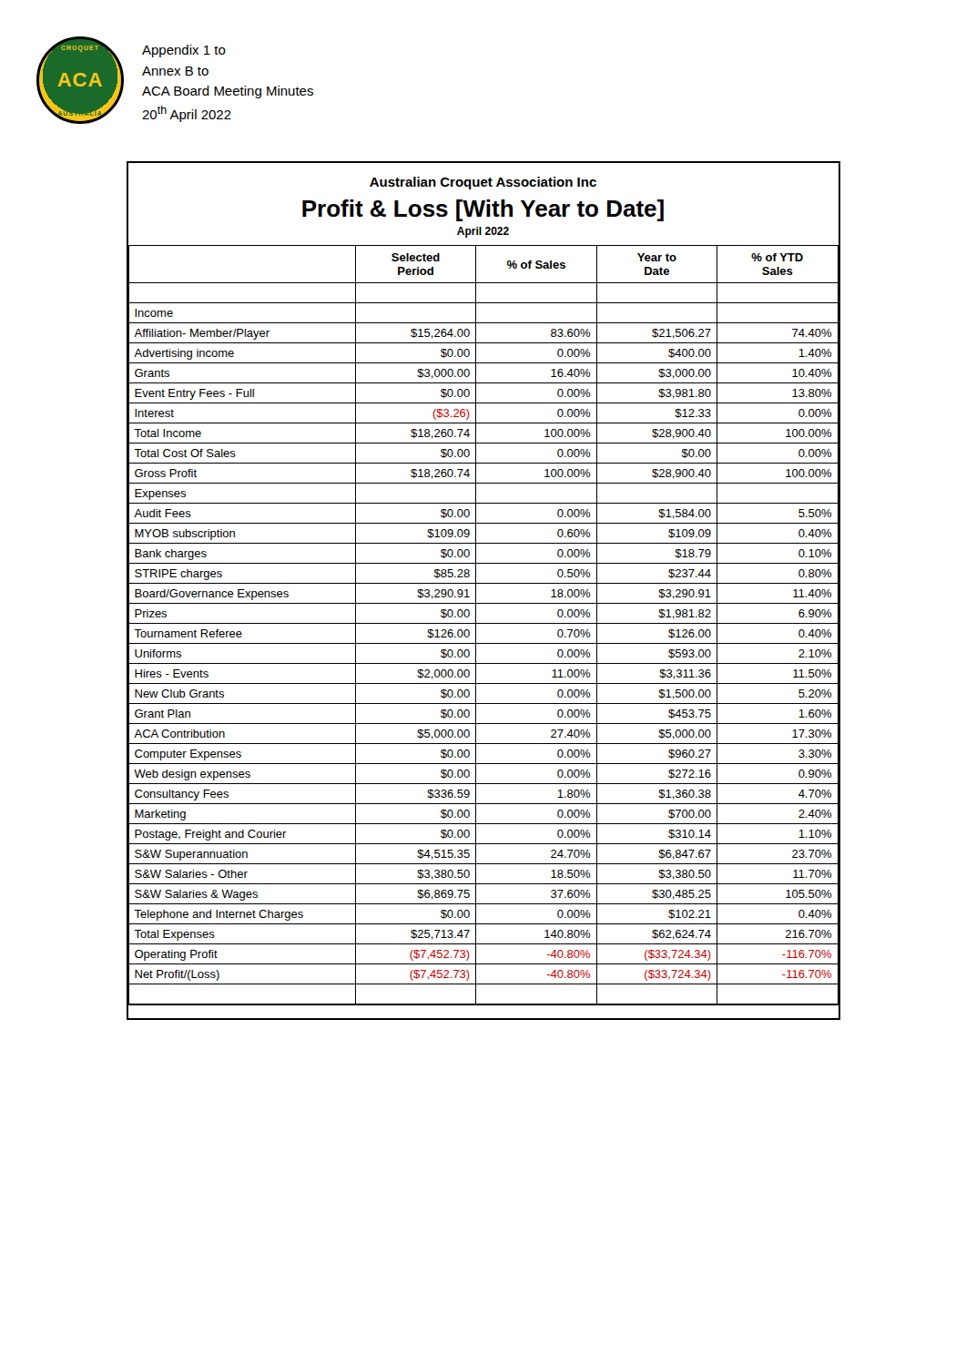CROQUET
ACA
AUSTRALIA
Appendix 1 to
Annex B to
ACA Board Meeting Minutes
20th April 2022
Australian Croquet Association Inc
Profit & Loss [With Year to Date]
April 2022
| | Selected Period | % of Sales | Year to Date | % of YTD Sales |
| --- | --- | --- | --- | --- |
| Income | | | | |
| Affiliation- Member/Player | $15,264.00 | 83.60% | $21,506.27 | 74.40% |
| Advertising income | $0.00 | 0.00% | $400.00 | 1.40% |
| Grants | $3,000.00 | 16.40% | $3,000.00 | 10.40% |
| Event Entry Fees - Full | $0.00 | 0.00% | $3,981.80 | 13.80% |
| Interest | ($3.26) | 0.00% | $12.33 | 0.00% |
| Total Income | $18,260.74 | 100.00% | $28,900.40 | 100.00% |
| Total Cost Of Sales | $0.00 | 0.00% | $0.00 | 0.00% |
| Gross Profit | $18,260.74 | 100.00% | $28,900.40 | 100.00% |
| Expenses | | | | |
| Audit Fees | $0.00 | 0.00% | $1,584.00 | 5.50% |
| MYOB subscription | $109.09 | 0.60% | $109.09 | 0.40% |
| Bank charges | $0.00 | 0.00% | $18.79 | 0.10% |
| STRIPE charges | $85.28 | 0.50% | $237.44 | 0.80% |
| Board/Governance Expenses | $3,290.91 | 18.00% | $3,290.91 | 11.40% |
| Prizes | $0.00 | 0.00% | $1,981.82 | 6.90% |
| Tournament Referee | $126.00 | 0.70% | $126.00 | 0.40% |
| Uniforms | $0.00 | 0.00% | $593.00 | 2.10% |
| Hires - Events | $2,000.00 | 11.00% | $3,311.36 | 11.50% |
| New Club Grants | $0.00 | 0.00% | $1,500.00 | 5.20% |
| Grant Plan | $0.00 | 0.00% | $453.75 | 1.60% |
| ACA Contribution | $5,000.00 | 27.40% | $5,000.00 | 17.30% |
| Computer Expenses | $0.00 | 0.00% | $960.27 | 3.30% |
| Web design expenses | $0.00 | 0.00% | $272.16 | 0.90% |
| Consultancy Fees | $336.59 | 1.80% | $1,360.38 | 4.70% |
| Marketing | $0.00 | 0.00% | $700.00 | 2.40% |
| Postage, Freight and Courier | $0.00 | 0.00% | $310.14 | 1.10% |
| S&W Superannuation | $4,515.35 | 24.70% | $6,847.67 | 23.70% |
| S&W Salaries - Other | $3,380.50 | 18.50% | $3,380.50 | 11.70% |
| S&W Salaries & Wages | $6,869.75 | 37.60% | $30,485.25 | 105.50% |
| Telephone and Internet Charges | $0.00 | 0.00% | $102.21 | 0.40% |
| Total Expenses | $25,713.47 | 140.80% | $62,624.74 | 216.70% |
| Operating Profit | ($7,452.73) | -40.80% | ($33,724.34) | -116.70% |
| Net Profit/(Loss) | ($7,452.73) | -40.80% | ($33,724.34) | -116.70% |